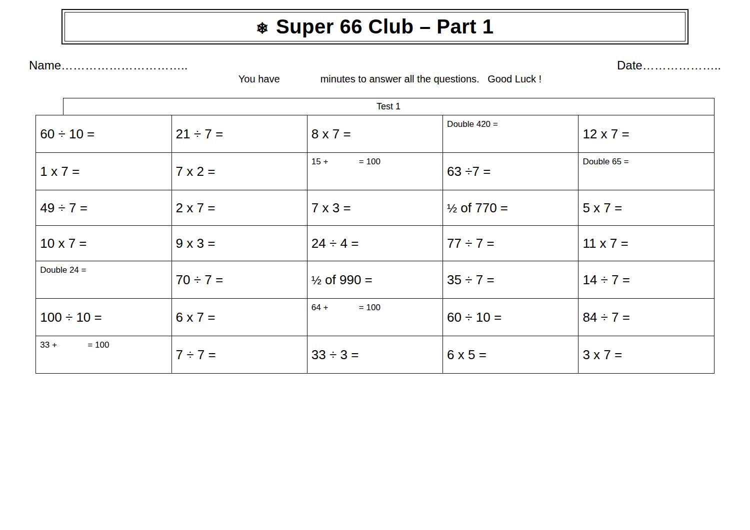❄Super 66 Club – Part 1
Name…………………………..
Date………………..
You have minutes to answer all the questions. Good Luck !
Test 1
| 60 ÷ 10 = | 21 ÷ 7 = | 8 x 7 = | Double 420 = | 12 x 7 = |
| 1 x 7 = | 7 x 2 = | 15 + = 100 | 63 ÷7 = | Double 65 = |
| 49 ÷ 7 = | 2 x 7 = | 7 x 3 = | ½ of 770 = | 5 x 7 = |
| 10 x 7 = | 9 x 3 = | 24 ÷ 4 = | 77 ÷ 7 = | 11 x 7 = |
| Double 24 = | 70 ÷ 7 = | ½ of 990 = | 35 ÷ 7 = | 14 ÷ 7 = |
| 100 ÷ 10 = | 6 x 7 = | 64 + = 100 | 60 ÷ 10 = | 84 ÷ 7 = |
| 33 + = 100 | 7 ÷ 7 = | 33 ÷ 3 = | 6 x 5 = | 3 x 7 = |